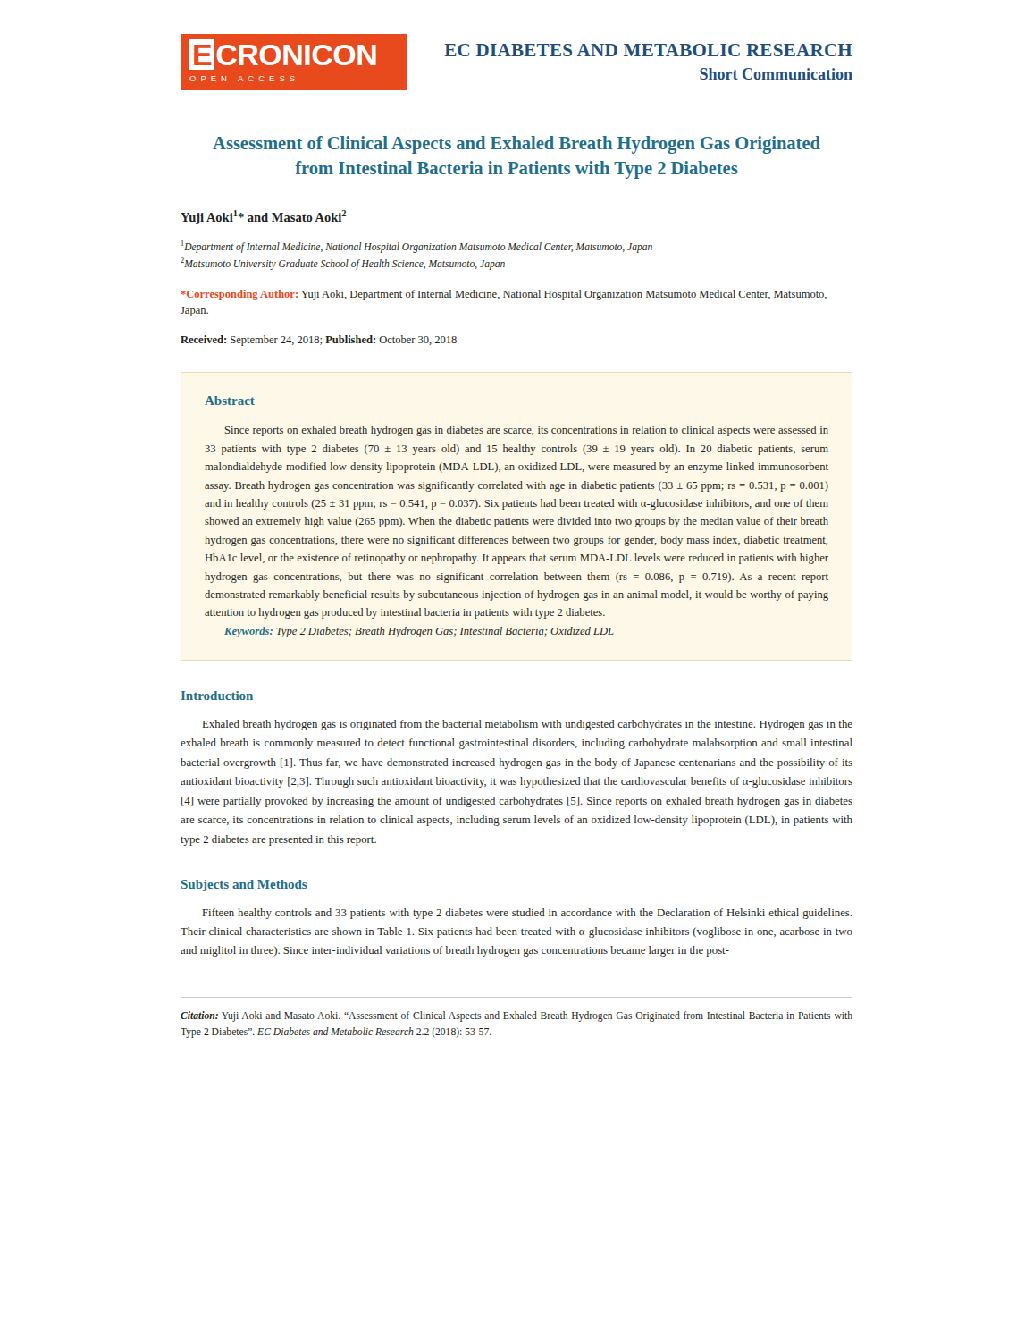ECRONICON OPEN ACCESS
EC DIABETES AND METABOLIC RESEARCH
Short Communication
Assessment of Clinical Aspects and Exhaled Breath Hydrogen Gas Originated
from Intestinal Bacteria in Patients with Type 2 Diabetes
Yuji Aoki1* and Masato Aoki2
1Department of Internal Medicine, National Hospital Organization Matsumoto Medical Center, Matsumoto, Japan
2Matsumoto University Graduate School of Health Science, Matsumoto, Japan
*Corresponding Author: Yuji Aoki, Department of Internal Medicine, National Hospital Organization Matsumoto Medical Center, Matsumoto, Japan.
Received: September 24, 2018; Published: October 30, 2018
Abstract
Since reports on exhaled breath hydrogen gas in diabetes are scarce, its concentrations in relation to clinical aspects were assessed in 33 patients with type 2 diabetes (70 ± 13 years old) and 15 healthy controls (39 ± 19 years old). In 20 diabetic patients, serum malondialdehyde-modified low-density lipoprotein (MDA-LDL), an oxidized LDL, were measured by an enzyme-linked immunosorbent assay. Breath hydrogen gas concentration was significantly correlated with age in diabetic patients (33 ± 65 ppm; rs = 0.531, p = 0.001) and in healthy controls (25 ± 31 ppm; rs = 0.541, p = 0.037). Six patients had been treated with α-glucosidase inhibitors, and one of them showed an extremely high value (265 ppm). When the diabetic patients were divided into two groups by the median value of their breath hydrogen gas concentrations, there were no significant differences between two groups for gender, body mass index, diabetic treatment, HbA1c level, or the existence of retinopathy or nephropathy. It appears that serum MDA-LDL levels were reduced in patients with higher hydrogen gas concentrations, but there was no significant correlation between them (rs = 0.086, p = 0.719). As a recent report demonstrated remarkably beneficial results by subcutaneous injection of hydrogen gas in an animal model, it would be worthy of paying attention to hydrogen gas produced by intestinal bacteria in patients with type 2 diabetes.
Keywords: Type 2 Diabetes; Breath Hydrogen Gas; Intestinal Bacteria; Oxidized LDL
Introduction
Exhaled breath hydrogen gas is originated from the bacterial metabolism with undigested carbohydrates in the intestine. Hydrogen gas in the exhaled breath is commonly measured to detect functional gastrointestinal disorders, including carbohydrate malabsorption and small intestinal bacterial overgrowth [1]. Thus far, we have demonstrated increased hydrogen gas in the body of Japanese centenarians and the possibility of its antioxidant bioactivity [2,3]. Through such antioxidant bioactivity, it was hypothesized that the cardiovascular benefits of α-glucosidase inhibitors [4] were partially provoked by increasing the amount of undigested carbohydrates [5]. Since reports on exhaled breath hydrogen gas in diabetes are scarce, its concentrations in relation to clinical aspects, including serum levels of an oxidized low-density lipoprotein (LDL), in patients with type 2 diabetes are presented in this report.
Subjects and Methods
Fifteen healthy controls and 33 patients with type 2 diabetes were studied in accordance with the Declaration of Helsinki ethical guidelines. Their clinical characteristics are shown in Table 1. Six patients had been treated with α-glucosidase inhibitors (voglibose in one, acarbose in two and miglitol in three). Since inter-individual variations of breath hydrogen gas concentrations became larger in the post-
Citation: Yuji Aoki and Masato Aoki. “Assessment of Clinical Aspects and Exhaled Breath Hydrogen Gas Originated from Intestinal Bacteria in Patients with Type 2 Diabetes”. EC Diabetes and Metabolic Research 2.2 (2018): 53-57.